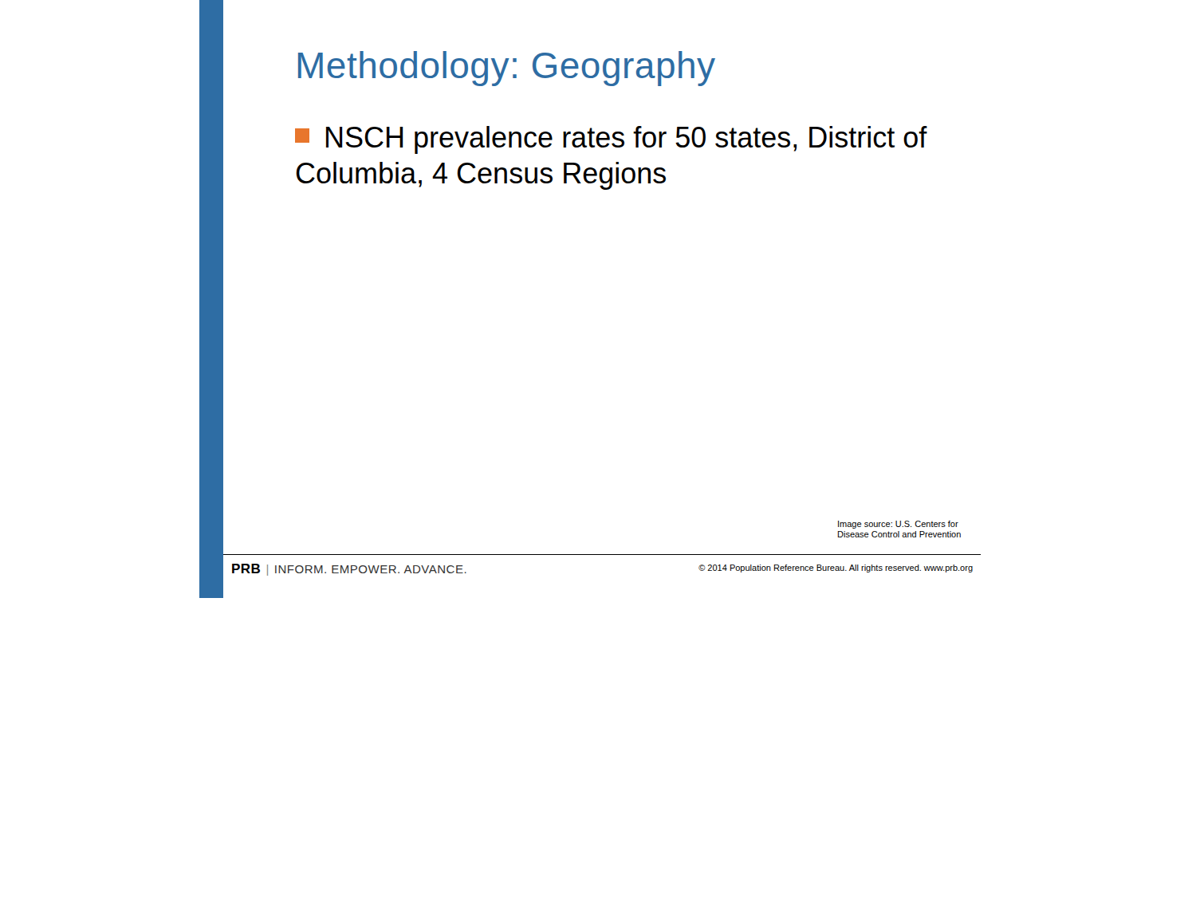Methodology: Geography
NSCH prevalence rates for 50 states, District of Columbia, 4 Census Regions
Image source: U.S. Centers for Disease Control and Prevention
PRB|INFORM. EMPOWER. ADVANCE.
© 2014 Population Reference Bureau. All rights reserved. www.prb.org